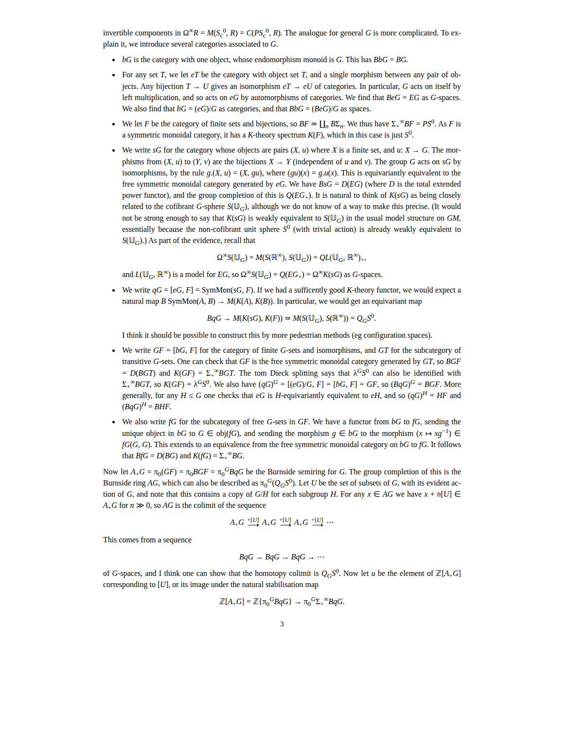invertible components in Ω∞R = M(Sc0, R) = C(PSc0, R). The analogue for general G is more complicated. To explain it, we introduce several categories associated to G.
bG is the category with one object, whose endomorphism monoid is G. This has BbG = BG.
For any set T, we let eT be the category with object set T, and a single morphism between any pair of objects. Any bijection T → U gives an isomorphism eT → eU of categories. In particular, G acts on itself by left multiplication, and so acts on eG by automorphisms of categories. We find that BeG = EG as G-spaces. We also find that bG = (eG)/G as categories, and that BbG = (BeG)/G as spaces.
We let F be the category of finite sets and bijections, so BF ≃ ∐n BΣn. We thus have Σ+∞BF = PS0. As F is a symmetric monoidal category, it has a K-theory spectrum K(F), which in this case is just S0.
We write sG for the category whose objects are pairs (X, u) where X is a finite set, and u: X → G. The morphisms from (X, u) to (Y, v) are the bijections X → Y (independent of u and v). The group G acts on sG by isomorphisms, by the rule g.(X, u) = (X, gu), where (gu)(x) = g.u(x). This is equivariantly equivalent to the free symmetric monoidal category generated by eG. We have BsG = D(EG) (where D is the total extended power functor), and the group completion of this is Q(EG+). It is natural to think of K(sG) as being closely related to the cofibrant G-sphere S(𝕌G), although we do not know of a way to make this precise. (It would not be strong enough to say that K(sG) is weakly equivalent to S(𝕌G) in the usual model structure on GM, essentially because the non-cofibrant unit sphere S0 (with trivial action) is already weakly equivalent to S(𝕌G).) As part of the evidence, recall that Ω∞S(𝕌G) = M(S(ℝ∞), S(𝕌G)) = QL(𝕌G, ℝ∞)+, and L(𝕌G, ℝ∞) is a model for EG, so Ω∞S(𝕌G) = Q(EG+) = Ω∞K(sG) as G-spaces.
We write qG = [eG, F] = SymMon(sG, F). If we had a sufficently good K-theory functor, we would expect a natural map B SymMon(A, B) → M(K(A), K(B)). In particular, we would get an equivariant map BqG → M(K(sG), K(F)) ≃ M(S(𝕌G), S(ℝ∞)) = QGS0. I think it should be possible to construct this by more pedestrian methods (eg configuration spaces).
We write GF = [bG, F] for the category of finite G-sets and isomorphisms, and GT for the subcategory of transitive G-sets. One can check that GF is the free symmetric monoidal category generated by GT, so BGF = D(BGT) and K(GF) = Σ+∞BGT. The tom Dieck splitting says that λGS0 can also be identified with Σ+∞BGT, so K(GF) = λGS0. We also have (qG)G = [(eG)/G, F] = [bG, F] = GF, so (BqG)G = BGF. More generally, for any H ≤ G one checks that eG is H-equivariantly equivalent to eH, and so (qG)H = HF and (BqG)H = BHF.
We also write fG for the subcategory of free G-sets in GF. We have a functor from bG to fG, sending the unique object in bG to G ∈ obj(fG), and sending the morphism g ∈ bG to the morphism (x ↦ xg−1) ∈ fG(G, G). This extends to an equivalence from the free symmetric monoidal category on bG to fG. It follows that BfG = D(BG) and K(fG) = Σ+∞BG.
Now let A+G = π0(GF) = π0BGF = π0GBqG be the Burnside semiring for G. The group completion of this is the Burnside ring AG, which can also be described as π0G(QGS0). Let U be the set of subsets of G, with its evident action of G, and note that this contains a copy of G/H for each subgroup H. For any x ∈ AG we have x + n[U] ∈ A+G for n ≫ 0, so AG is the colimit of the sequence
A+G +[U]⟶ A+G +[U]⟶ A+G +[U]⟶ ⋯
This comes from a sequence
BqG → BqG → BqG → ⋯
of G-spaces, and I think one can show that the homotopy colimit is QGS0. Now let u be the element of ℤ[A+G] corresponding to [U], or its image under the natural stabilisation map
ℤ[A+G] = ℤ{π0GBqG} → π0GΣ+∞BqG.
3